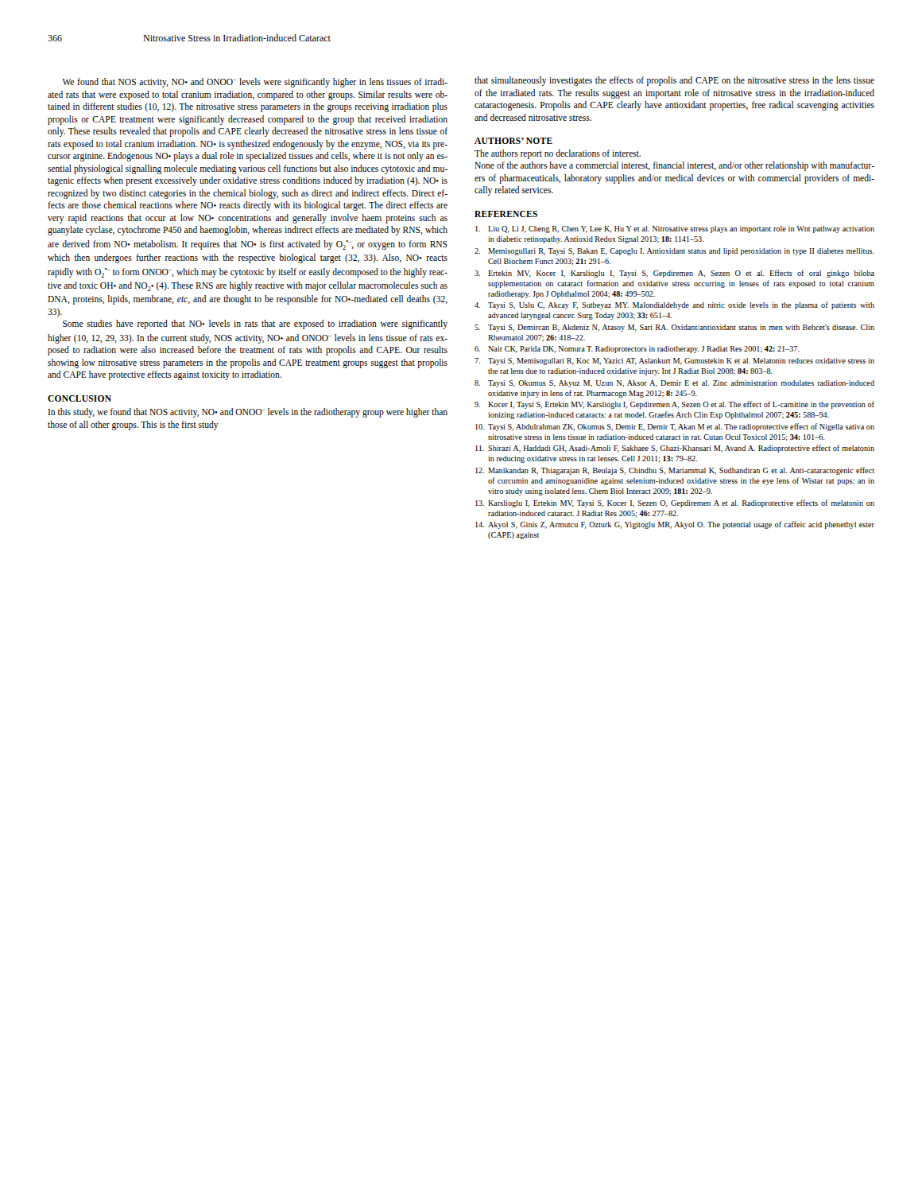366
Nitrosative Stress in Irradiation-induced Cataract
We found that NOS activity, NO• and ONOO– levels were significantly higher in lens tissues of irradiated rats that were exposed to total cranium irradiation, compared to other groups. Similar results were obtained in different studies (10, 12). The nitrosative stress parameters in the groups receiving irradiation plus propolis or CAPE treatment were significantly decreased compared to the group that received irradiation only. These results revealed that propolis and CAPE clearly decreased the nitrosative stress in lens tissue of rats exposed to total cranium irradiation. NO• is synthesized endogenously by the enzyme, NOS, via its precursor arginine. Endogenous NO• plays a dual role in specialized tissues and cells, where it is not only an essential physiological signalling molecule mediating various cell functions but also induces cytotoxic and mutagenic effects when present excessively under oxidative stress conditions induced by irradiation (4). NO• is recognized by two distinct categories in the chemical biology, such as direct and indirect effects. Direct effects are those chemical reactions where NO• reacts directly with its biological target. The direct effects are very rapid reactions that occur at low NO• concentrations and generally involve haem proteins such as guanylate cyclase, cytochrome P450 and haemoglobin, whereas indirect effects are mediated by RNS, which are derived from NO• metabolism. It requires that NO• is first activated by O2•–, or oxygen to form RNS which then undergoes further reactions with the respective biological target (32, 33). Also, NO• reacts rapidly with O2•– to form ONOO–, which may be cytotoxic by itself or easily decomposed to the highly reactive and toxic OH• and NO2• (4). These RNS are highly reactive with major cellular macromolecules such as DNA, proteins, lipids, membrane, etc, and are thought to be responsible for NO•-mediated cell deaths (32, 33).
Some studies have reported that NO• levels in rats that are exposed to irradiation were significantly higher (10, 12, 29, 33). In the current study, NOS activity, NO• and ONOO– levels in lens tissue of rats exposed to radiation were also increased before the treatment of rats with propolis and CAPE. Our results showing low nitrosative stress parameters in the propolis and CAPE treatment groups suggest that propolis and CAPE have protective effects against toxicity to irradiation.
Conclusion
In this study, we found that NOS activity, NO• and ONOO– levels in the radiotherapy group were higher than those of all other groups. This is the first study
that simultaneously investigates the effects of propolis and CAPE on the nitrosative stress in the lens tissue of the irradiated rats. The results suggest an important role of nitrosative stress in the irradiation-induced cataractogenesis. Propolis and CAPE clearly have antioxidant properties, free radical scavenging activities and decreased nitrosative stress.
Authors’ Note
The authors report no declarations of interest.
None of the authors have a commercial interest, financial interest, and/or other relationship with manufacturers of pharmaceuticals, laboratory supplies and/or medical devices or with commercial providers of medically related services.
References
Liu Q, Li J, Cheng R, Chen Y, Lee K, Hu Y et al. Nitrosative stress plays an important role in Wnt pathway activation in diabetic retinopathy. Antioxid Redox Signal 2013; 18: 1141–53.
Memisogullari R, Taysi S, Bakan E, Capoglu I. Antioxidant status and lipid peroxidation in type II diabetes mellitus. Cell Biochem Funct 2003; 21: 291–6.
Ertekin MV, Kocer I, Karslioglu I, Taysi S, Gepdiremen A, Sezen O et al. Effects of oral ginkgo biloba supplementation on cataract formation and oxidative stress occurring in lenses of rats exposed to total cranium radiotherapy. Jpn J Ophthalmol 2004; 48: 499–502.
Taysi S, Uslu C, Akcay F, Sutbeyaz MY. Malondialdehyde and nitric oxide levels in the plasma of patients with advanced laryngeal cancer. Surg Today 2003; 33: 651–4.
Taysi S, Demircan B, Akdeniz N, Atasoy M, Sari RA. Oxidant/antioxidant status in men with Behcet's disease. Clin Rheumatol 2007; 26: 418–22.
Nair CK, Parida DK, Nomura T. Radioprotectors in radiotherapy. J Radiat Res 2001; 42: 21–37.
Taysi S, Memisogullari R, Koc M, Yazici AT, Aslankurt M, Gumustekin K et al. Melatonin reduces oxidative stress in the rat lens due to radiation-induced oxidative injury. Int J Radiat Biol 2008; 84: 803–8.
Taysi S, Okumus S, Akyuz M, Uzun N, Aksor A, Demir E et al. Zinc administration modulates radiation-induced oxidative injury in lens of rat. Pharmacogn Mag 2012; 8: 245–9.
Kocer I, Taysi S, Ertekin MV, Karslioglu I, Gepdiremen A, Sezen O et al. The effect of L-carnitine in the prevention of ionizing radiation-induced cataracts: a rat model. Graefes Arch Clin Exp Ophthalmol 2007; 245: 588–94.
Taysi S, Abdulrahman ZK, Okumus S, Demir E, Demir T, Akan M et al. The radioprotective effect of Nigella sativa on nitrosative stress in lens tissue in radiation-induced cataract in rat. Cutan Ocul Toxicol 2015; 34: 101–6.
Shirazi A, Haddadi GH, Asadi-Amoli F, Sakhaee S, Ghazi-Khansari M, Avand A. Radioprotective effect of melatonin in reducing oxidative stress in rat lenses. Cell J 2011; 13: 79–82.
Manikandan R, Thiagarajan R, Beulaja S, Chindhu S, Mariammal K, Sudhandiran G et al. Anti-cataractogenic effect of curcumin and aminoguanidine against selenium-induced oxidative stress in the eye lens of Wistar rat pups: an in vitro study using isolated lens. Chem Biol Interact 2009; 181: 202–9.
Karslioglu I, Ertekin MV, Taysi S, Kocer I, Sezen O, Gepdiremen A et al. Radioprotective effects of melatonin on radiation-induced cataract. J Radiat Res 2005; 46: 277–82.
Akyol S, Ginis Z, Armutcu F, Ozturk G, Yigitoglu MR, Akyol O. The potential usage of caffeic acid phenethyl ester (CAPE) against